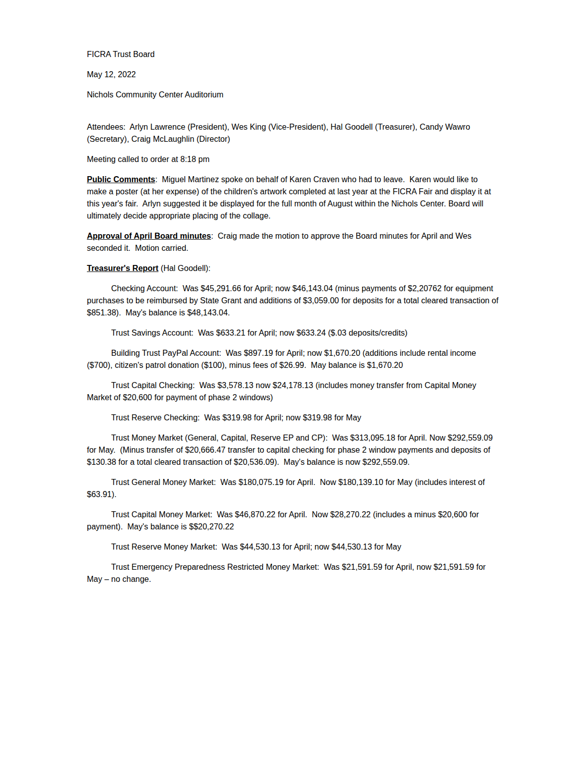FICRA Trust Board
May 12, 2022
Nichols Community Center Auditorium
Attendees: Arlyn Lawrence (President), Wes King (Vice-President), Hal Goodell (Treasurer), Candy Wawro (Secretary), Craig McLaughlin (Director)
Meeting called to order at 8:18 pm
Public Comments: Miguel Martinez spoke on behalf of Karen Craven who had to leave. Karen would like to make a poster (at her expense) of the children's artwork completed at last year at the FICRA Fair and display it at this year's fair. Arlyn suggested it be displayed for the full month of August within the Nichols Center. Board will ultimately decide appropriate placing of the collage.
Approval of April Board minutes: Craig made the motion to approve the Board minutes for April and Wes seconded it. Motion carried.
Treasurer's Report (Hal Goodell):
Checking Account: Was $45,291.66 for April; now $46,143.04 (minus payments of $2,20762 for equipment purchases to be reimbursed by State Grant and additions of $3,059.00 for deposits for a total cleared transaction of $851.38). May's balance is $48,143.04.
Trust Savings Account: Was $633.21 for April; now $633.24 ($.03 deposits/credits)
Building Trust PayPal Account: Was $897.19 for April; now $1,670.20 (additions include rental income ($700), citizen's patrol donation ($100), minus fees of $26.99. May balance is $1,670.20
Trust Capital Checking: Was $3,578.13 now $24,178.13 (includes money transfer from Capital Money Market of $20,600 for payment of phase 2 windows)
Trust Reserve Checking: Was $319.98 for April; now $319.98 for May
Trust Money Market (General, Capital, Reserve EP and CP): Was $313,095.18 for April. Now $292,559.09 for May. (Minus transfer of $20,666.47 transfer to capital checking for phase 2 window payments and deposits of $130.38 for a total cleared transaction of $20,536.09). May's balance is now $292,559.09.
Trust General Money Market: Was $180,075.19 for April. Now $180,139.10 for May (includes interest of $63.91).
Trust Capital Money Market: Was $46,870.22 for April. Now $28,270.22 (includes a minus $20,600 for payment). May's balance is $$20,270.22
Trust Reserve Money Market: Was $44,530.13 for April; now $44,530.13 for May
Trust Emergency Preparedness Restricted Money Market: Was $21,591.59 for April, now $21,591.59 for May – no change.